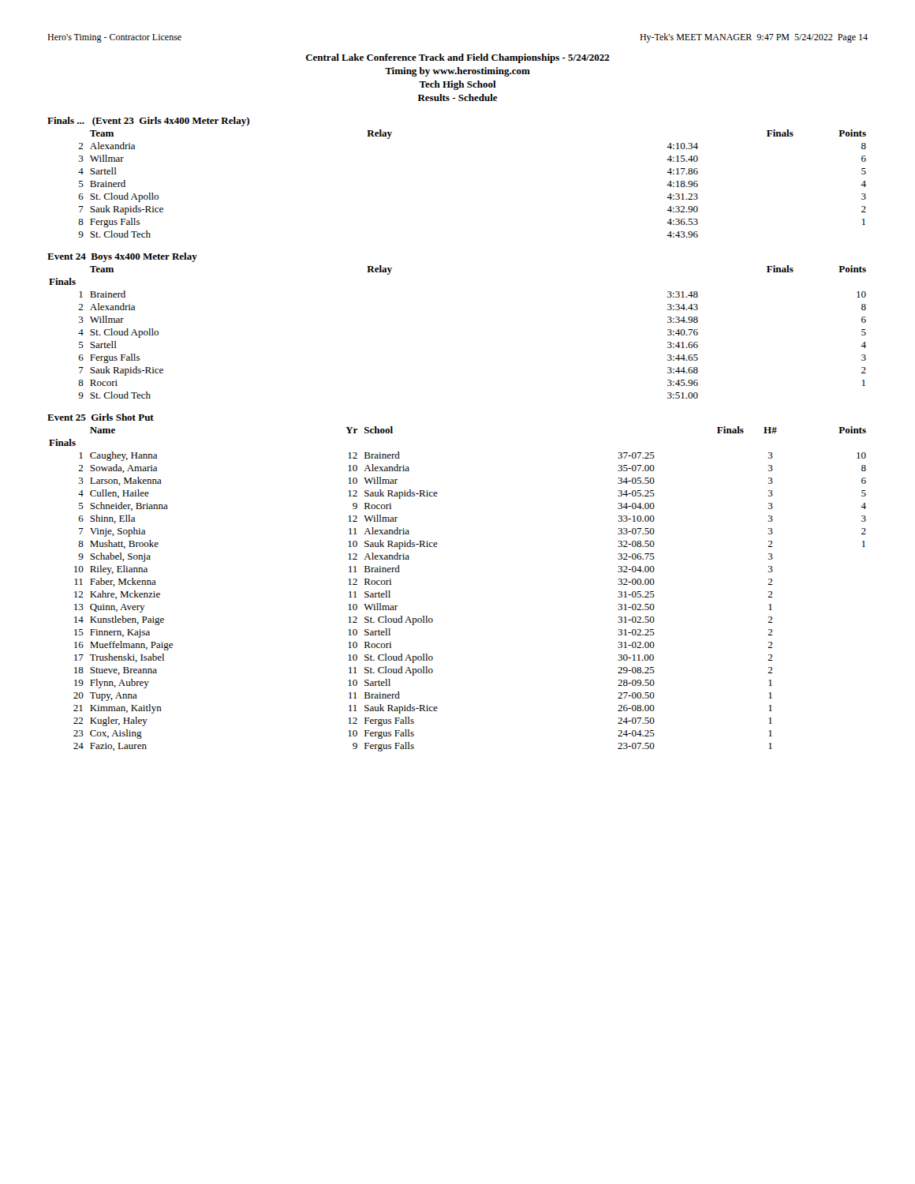Hero's Timing - Contractor License
Hy-Tek's MEET MANAGER 9:47 PM 5/24/2022 Page 14
Central Lake Conference Track and Field Championships - 5/24/2022
Timing by www.herostiming.com
Tech High School
Results - Schedule
Finals ... (Event 23 Girls 4x400 Meter Relay)
| | Team | Relay | Finals | Points |
| --- | --- | --- | --- | --- |
| 2 | Alexandria | | 4:10.34 | 8 |
| 3 | Willmar | | 4:15.40 | 6 |
| 4 | Sartell | | 4:17.86 | 5 |
| 5 | Brainerd | | 4:18.96 | 4 |
| 6 | St. Cloud Apollo | | 4:31.23 | 3 |
| 7 | Sauk Rapids-Rice | | 4:32.90 | 2 |
| 8 | Fergus Falls | | 4:36.53 | 1 |
| 9 | St. Cloud Tech | | 4:43.96 | |
Event 24 Boys 4x400 Meter Relay
| | Team | Relay | Finals | Points |
| --- | --- | --- | --- | --- |
| Finals |
| 1 | Brainerd | | 3:31.48 | 10 |
| 2 | Alexandria | | 3:34.43 | 8 |
| 3 | Willmar | | 3:34.98 | 6 |
| 4 | St. Cloud Apollo | | 3:40.76 | 5 |
| 5 | Sartell | | 3:41.66 | 4 |
| 6 | Fergus Falls | | 3:44.65 | 3 |
| 7 | Sauk Rapids-Rice | | 3:44.68 | 2 |
| 8 | Rocori | | 3:45.96 | 1 |
| 9 | St. Cloud Tech | | 3:51.00 | |
Event 25 Girls Shot Put
| | Name | Yr | School | Finals | H# | Points |
| --- | --- | --- | --- | --- | --- | --- |
| Finals |
| 1 | Caughey, Hanna | 12 | Brainerd | 37-07.25 | 3 | 10 |
| 2 | Sowada, Amaria | 10 | Alexandria | 35-07.00 | 3 | 8 |
| 3 | Larson, Makenna | 10 | Willmar | 34-05.50 | 3 | 6 |
| 4 | Cullen, Hailee | 12 | Sauk Rapids-Rice | 34-05.25 | 3 | 5 |
| 5 | Schneider, Brianna | 9 | Rocori | 34-04.00 | 3 | 4 |
| 6 | Shinn, Ella | 12 | Willmar | 33-10.00 | 3 | 3 |
| 7 | Vinje, Sophia | 11 | Alexandria | 33-07.50 | 3 | 2 |
| 8 | Mushatt, Brooke | 10 | Sauk Rapids-Rice | 32-08.50 | 2 | 1 |
| 9 | Schabel, Sonja | 12 | Alexandria | 32-06.75 | 3 | |
| 10 | Riley, Elianna | 11 | Brainerd | 32-04.00 | 3 | |
| 11 | Faber, Mckenna | 12 | Rocori | 32-00.00 | 2 | |
| 12 | Kahre, Mckenzie | 11 | Sartell | 31-05.25 | 2 | |
| 13 | Quinn, Avery | 10 | Willmar | 31-02.50 | 1 | |
| 14 | Kunstleben, Paige | 12 | St. Cloud Apollo | 31-02.50 | 2 | |
| 15 | Finnern, Kajsa | 10 | Sartell | 31-02.25 | 2 | |
| 16 | Mueffelmann, Paige | 10 | Rocori | 31-02.00 | 2 | |
| 17 | Trushenski, Isabel | 10 | St. Cloud Apollo | 30-11.00 | 2 | |
| 18 | Stueve, Breanna | 11 | St. Cloud Apollo | 29-08.25 | 2 | |
| 19 | Flynn, Aubrey | 10 | Sartell | 28-09.50 | 1 | |
| 20 | Tupy, Anna | 11 | Brainerd | 27-00.50 | 1 | |
| 21 | Kimman, Kaitlyn | 11 | Sauk Rapids-Rice | 26-08.00 | 1 | |
| 22 | Kugler, Haley | 12 | Fergus Falls | 24-07.50 | 1 | |
| 23 | Cox, Aisling | 10 | Fergus Falls | 24-04.25 | 1 | |
| 24 | Fazio, Lauren | 9 | Fergus Falls | 23-07.50 | 1 | |